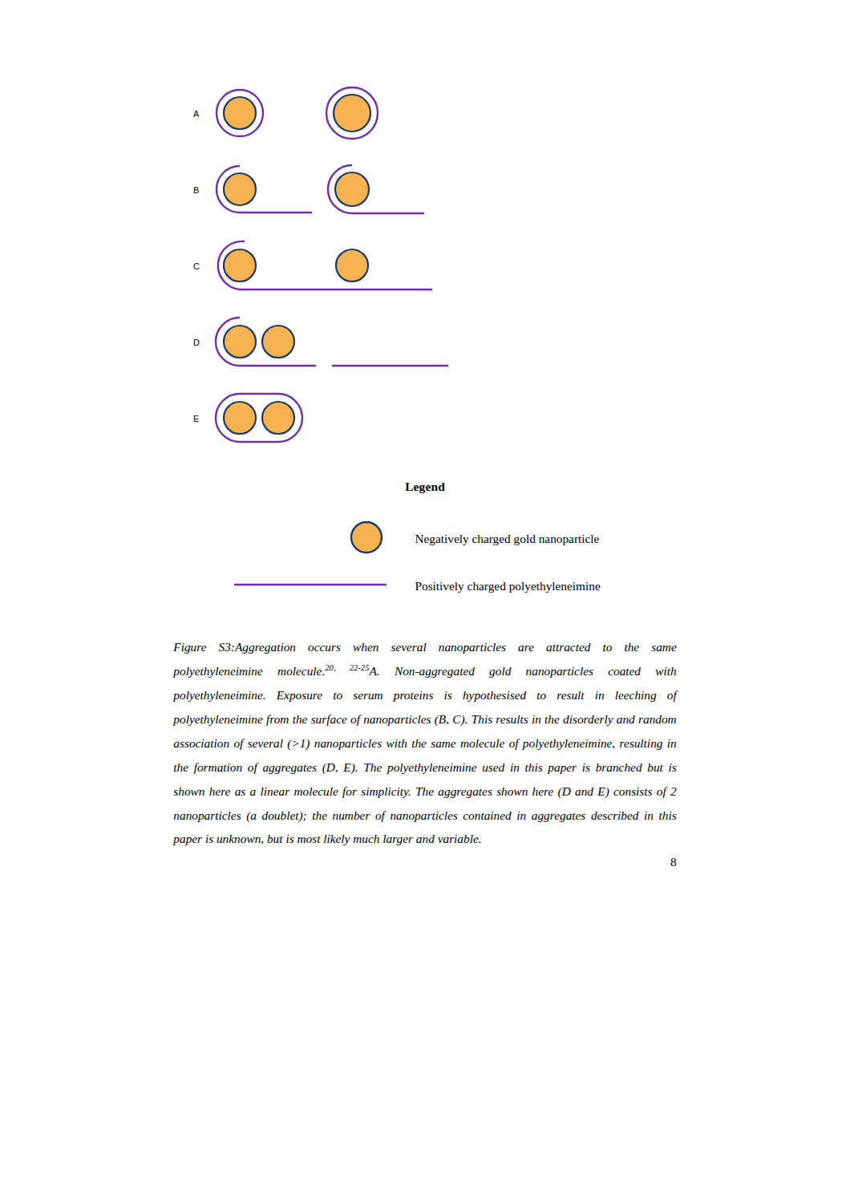A B C D E
Legend
| | Negatively charged gold nanoparticle |
| | Positively charged polyethyleneimine |
Figure S3:Aggregation occurs when several nanoparticles are attracted to the same polyethyleneimine molecule.20, 22-25A. Non-aggregated gold nanoparticles coated with polyethyleneimine. Exposure to serum proteins is hypothesised to result in leeching of polyethyleneimine from the surface of nanoparticles (B, C). This results in the disorderly and random association of several (>1) nanoparticles with the same molecule of polyethyleneimine, resulting in the formation of aggregates (D, E). The polyethyleneimine used in this paper is branched but is shown here as a linear molecule for simplicity. The aggregates shown here (D and E) consists of 2 nanoparticles (a doublet); the number of nanoparticles contained in aggregates described in this paper is unknown, but is most likely much larger and variable.
8